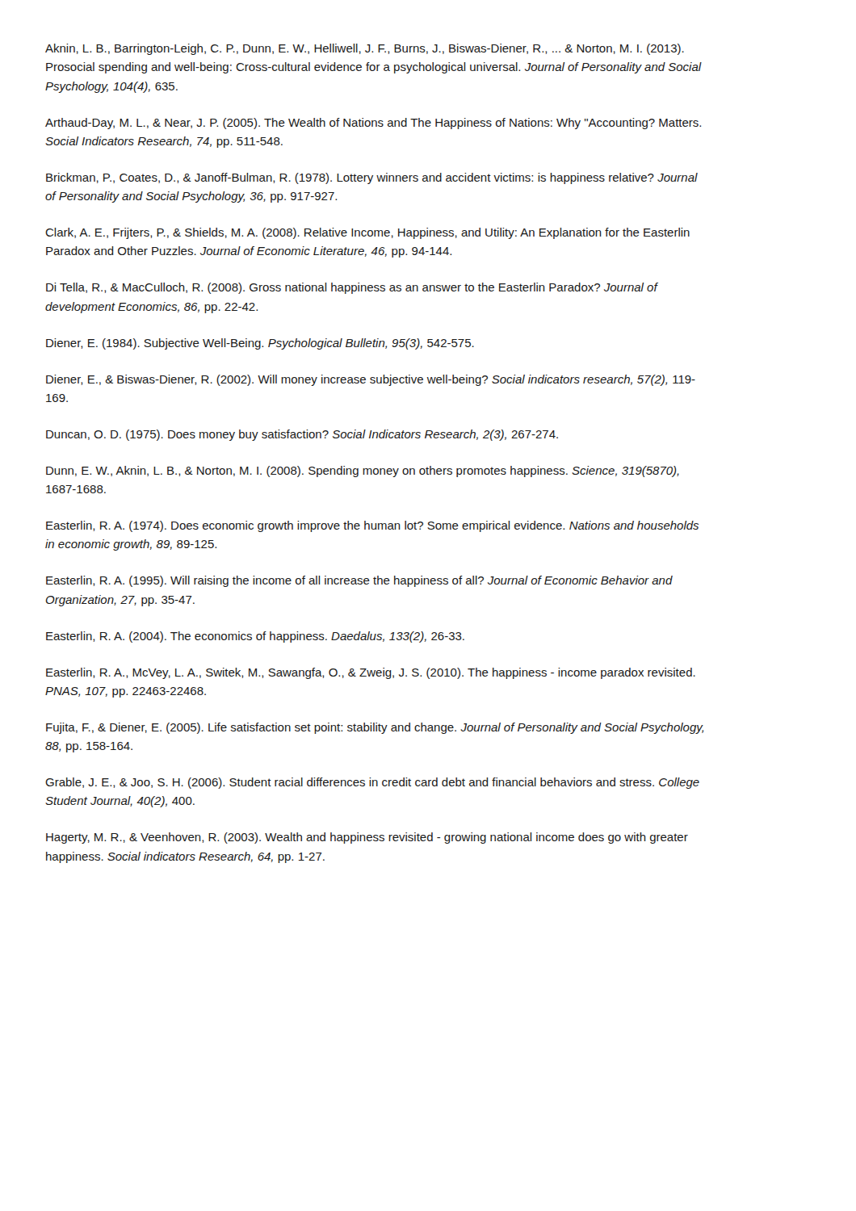Aknin, L. B., Barrington-Leigh, C. P., Dunn, E. W., Helliwell, J. F., Burns, J., Biswas-Diener, R., ... & Norton, M. I. (2013). Prosocial spending and well-being: Cross-cultural evidence for a psychological universal. Journal of Personality and Social Psychology, 104(4), 635.
Arthaud-Day, M. L., & Near, J. P. (2005). The Wealth of Nations and The Happiness of Nations: Why "Accounting? Matters. Social Indicators Research, 74, pp. 511-548.
Brickman, P., Coates, D., & Janoff-Bulman, R. (1978). Lottery winners and accident victims: is happiness relative? Journal of Personality and Social Psychology, 36, pp. 917-927.
Clark, A. E., Frijters, P., & Shields, M. A. (2008). Relative Income, Happiness, and Utility: An Explanation for the Easterlin Paradox and Other Puzzles. Journal of Economic Literature, 46, pp. 94-144.
Di Tella, R., & MacCulloch, R. (2008). Gross national happiness as an answer to the Easterlin Paradox? Journal of development Economics, 86, pp. 22-42.
Diener, E. (1984). Subjective Well-Being. Psychological Bulletin, 95(3), 542-575.
Diener, E., & Biswas-Diener, R. (2002). Will money increase subjective well-being? Social indicators research, 57(2), 119-169.
Duncan, O. D. (1975). Does money buy satisfaction? Social Indicators Research, 2(3), 267-274.
Dunn, E. W., Aknin, L. B., & Norton, M. I. (2008). Spending money on others promotes happiness. Science, 319(5870), 1687-1688.
Easterlin, R. A. (1974). Does economic growth improve the human lot? Some empirical evidence. Nations and households in economic growth, 89, 89-125.
Easterlin, R. A. (1995). Will raising the income of all increase the happiness of all? Journal of Economic Behavior and Organization, 27, pp. 35-47.
Easterlin, R. A. (2004). The economics of happiness. Daedalus, 133(2), 26-33.
Easterlin, R. A., McVey, L. A., Switek, M., Sawangfa, O., & Zweig, J. S. (2010). The happiness - income paradox revisited. PNAS, 107, pp. 22463-22468.
Fujita, F., & Diener, E. (2005). Life satisfaction set point: stability and change. Journal of Personality and Social Psychology, 88, pp. 158-164.
Grable, J. E., & Joo, S. H. (2006). Student racial differences in credit card debt and financial behaviors and stress. College Student Journal, 40(2), 400.
Hagerty, M. R., & Veenhoven, R. (2003). Wealth and happiness revisited - growing national income does go with greater happiness. Social indicators Research, 64, pp. 1-27.